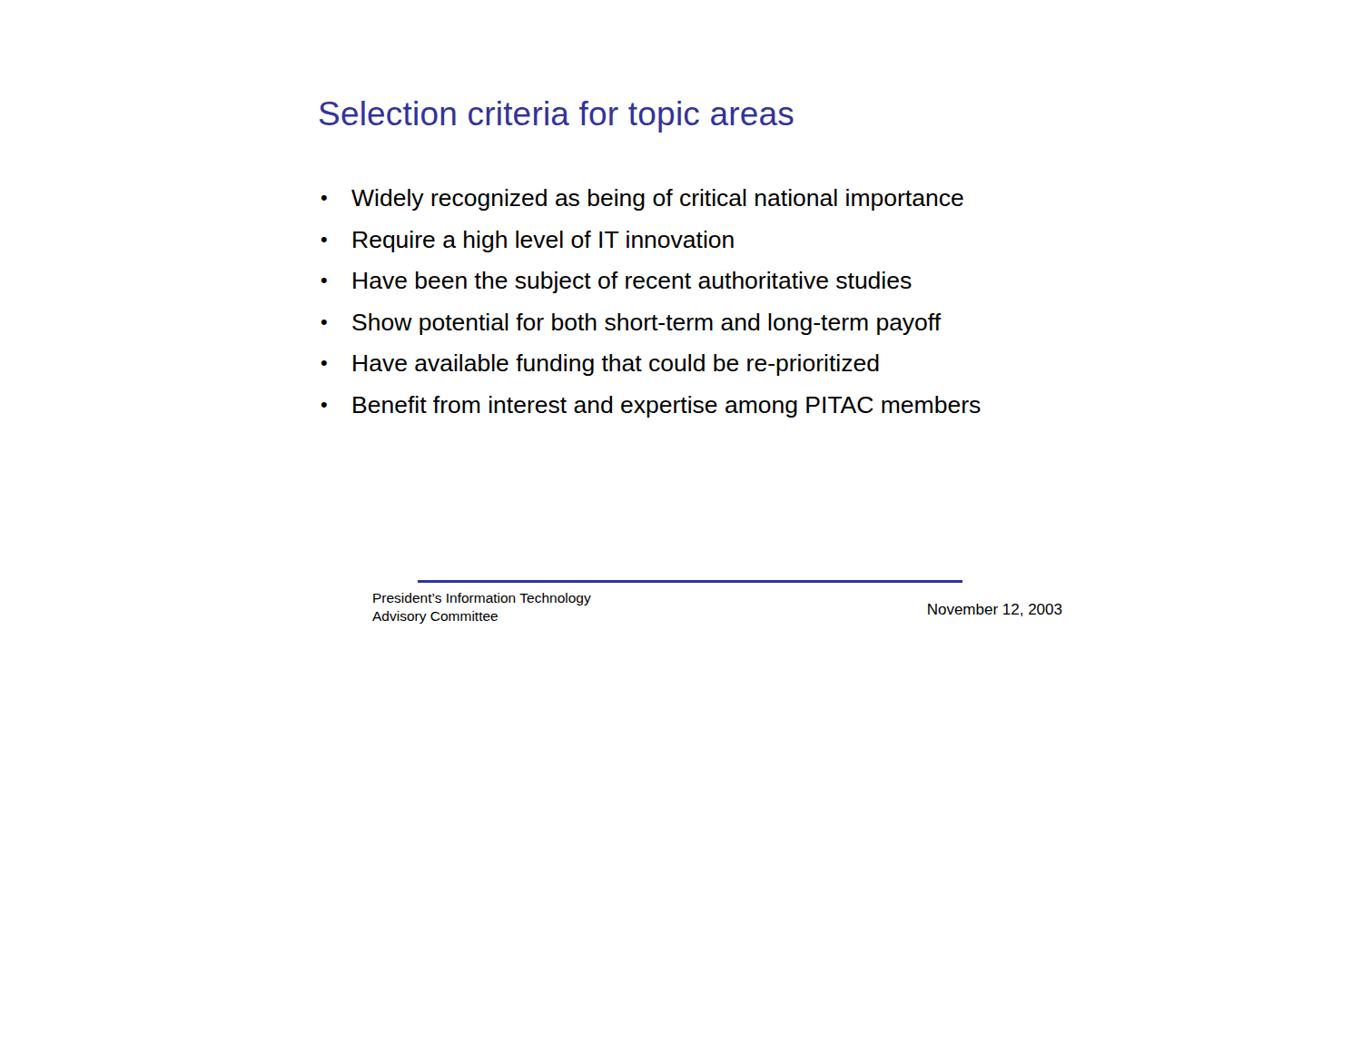Selection criteria for topic areas
Widely recognized as being of critical national importance
Require a high level of IT innovation
Have been the subject of recent authoritative studies
Show potential for both short-term and long-term payoff
Have available funding that could be re-prioritized
Benefit from interest and expertise among PITAC members
President’s Information Technology
Advisory Committee
November 12, 2003